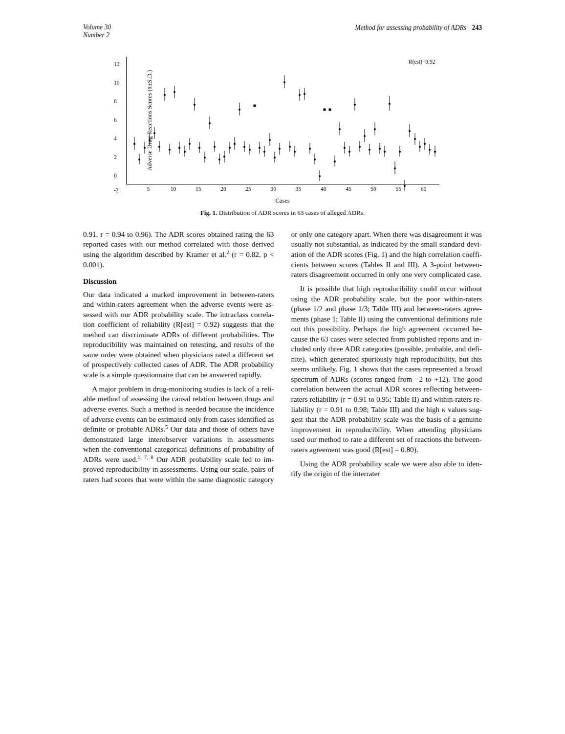Volume 30
Number 2
Method for assessing probability of ADRs 243
Adverse Drug Reactions Scores (x̄±S.D.) R(est)=0.92 12 10 8 6 4 2 0 -2 5 10 15 20 25 30 35 40 45 50 55 60
Cases
Fig. 1. Distribution of ADR scores in 63 cases of alleged ADRs.
0.91, r = 0.94 to 0.96). The ADR scores obtained rating the 63 reported cases with our method correlated with those derived using the algorithm described by Kramer et al.2 (r = 0.82, p < 0.001).
Discussion
Our data indicated a marked improvement in between-raters and within-raters agreement when the adverse events were assessed with our ADR probability scale. The intraclass correlation coefficient of reliability (R[est] = 0.92) suggests that the method can discriminate ADRs of different probabilities. The reproducibility was maintained on retesting, and results of the same order were obtained when physicians rated a different set of prospectively collected cases of ADR. The ADR probability scale is a simple questionnaire that can be answered rapidly.
A major problem in drug-monitoring studies is lack of a reliable method of assessing the causal relation between drugs and adverse events. Such a method is needed because the incidence of adverse events can be estimated only from cases identified as definite or probable ADRs.5 Our data and those of others have demonstrated large interobserver variations in assessments when the conventional categorical definitions of probability of ADRs were used.1, 7, 8 Our ADR probability scale led to improved reproducibility in assessments. Using our scale, pairs of raters had scores that were within the same diagnostic category or only one category apart. When there was disagreement it was usually not substantial, as indicated by the small standard deviation of the ADR scores (Fig. 1) and the high correlation coefficients between scores (Tables II and III). A 3-point between-raters disagreement occurred in only one very complicated case.
It is possible that high reproducibility could occur without using the ADR probability scale, but the poor within-raters (phase 1/2 and phase 1/3; Table III) and between-raters agreements (phase 1; Table II) using the conventional definitions rule out this possibility. Perhaps the high agreement occurred because the 63 cases were selected from published reports and included only three ADR categories (possible, probable, and definite), which generated spuriously high reproducibility, but this seems unlikely. Fig. 1 shows that the cases represented a broad spectrum of ADRs (scores ranged from −2 to +12). The good correlation between the actual ADR scores reflecting between-raters reliability (r = 0.91 to 0.95; Table II) and within-raters reliability (r = 0.91 to 0.98; Table III) and the high κ values suggest that the ADR probability scale was the basis of a genuine improvement in reproducibility. When attending physicians used our method to rate a different set of reactions the between-raters agreement was good (R[est] = 0.80).
Using the ADR probability scale we were also able to identify the origin of the interrater